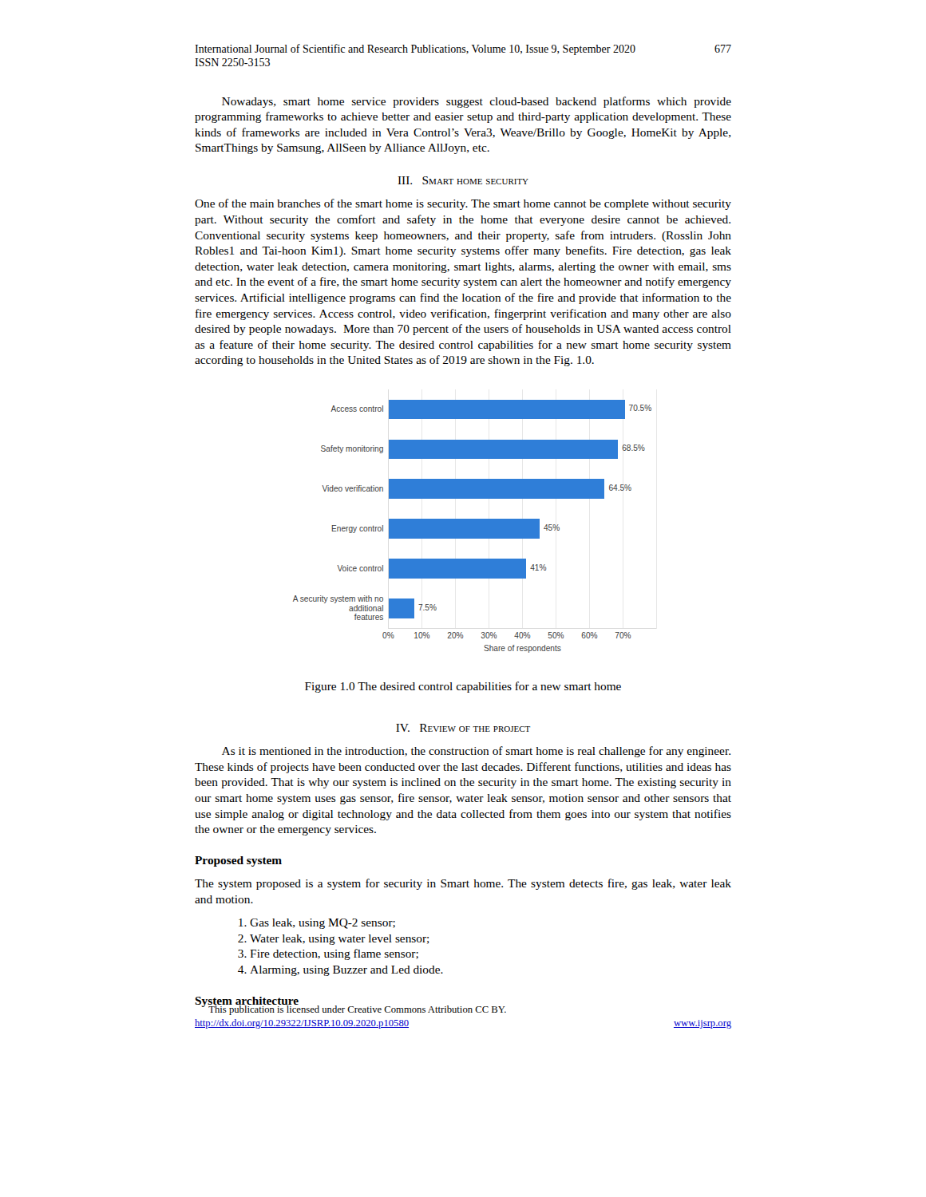677
International Journal of Scientific and Research Publications, Volume 10, Issue 9, September 2020
ISSN 2250-3153
Nowadays, smart home service providers suggest cloud-based backend platforms which provide programming frameworks to achieve better and easier setup and third-party application development. These kinds of frameworks are included in Vera Control’s Vera3, Weave/Brillo by Google, HomeKit by Apple, SmartThings by Samsung, AllSeen by Alliance AllJoyn, etc.
III. Smart home security
One of the main branches of the smart home is security. The smart home cannot be complete without security part. Without security the comfort and safety in the home that everyone desire cannot be achieved. Conventional security systems keep homeowners, and their property, safe from intruders. (Rosslin John Robles1 and Tai-hoon Kim1). Smart home security systems offer many benefits. Fire detection, gas leak detection, water leak detection, camera monitoring, smart lights, alarms, alerting the owner with email, sms and etc. In the event of a fire, the smart home security system can alert the homeowner and notify emergency services. Artificial intelligence programs can find the location of the fire and provide that information to the fire emergency services. Access control, video verification, fingerprint verification and many other are also desired by people nowadays. More than 70 percent of the users of households in USA wanted access control as a feature of their home security. The desired control capabilities for a new smart home security system according to households in the United States as of 2019 are shown in the Fig. 1.0.
Access control
70.5%
Safety monitoring
68.5%
Video verification
64.5%
Energy control
45%
Voice control
41%
A security system with no additional
features
7.5%
0% 10% 20% 30% 40% 50% 60% 70% Share of respondents
Figure 1.0 The desired control capabilities for a new smart home
IV. Review of the project
As it is mentioned in the introduction, the construction of smart home is real challenge for any engineer. These kinds of projects have been conducted over the last decades. Different functions, utilities and ideas has been provided. That is why our system is inclined on the security in the smart home. The existing security in our smart home system uses gas sensor, fire sensor, water leak sensor, motion sensor and other sensors that use simple analog or digital technology and the data collected from them goes into our system that notifies the owner or the emergency services.
Proposed system
The system proposed is a system for security in Smart home. The system detects fire, gas leak, water leak and motion.
Gas leak, using MQ-2 sensor;
Water leak, using water level sensor;
Fire detection, using flame sensor;
Alarming, using Buzzer and Led diode.
System architecture
This publication is licensed under Creative Commons Attribution CC BY.
http://dx.doi.org/10.29322/IJSRP.10.09.2020.p10580 www.ijsrp.org